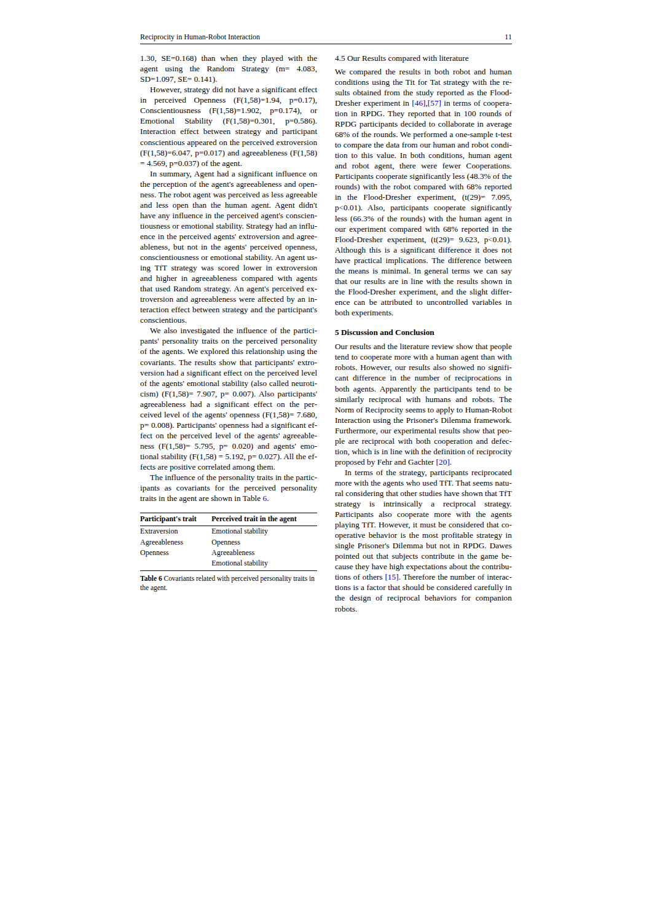Reciprocity in Human-Robot Interaction 11
1.30, SE=0.168) than when they played with the agent using the Random Strategy (m= 4.083, SD=1.097, SE= 0.141).
However, strategy did not have a significant effect in perceived Openness (F(1,58)=1.94, p=0.17), Conscientiousness (F(1,58)=1.902, p=0.174), or Emotional Stability (F(1,58)=0.301, p=0.586). Interaction effect between strategy and participant conscientious appeared on the perceived extroversion (F(1,58)=6.047, p=0.017) and agreeableness (F(1,58) = 4.569, p=0.037) of the agent.
In summary, Agent had a significant influence on the perception of the agent's agreeableness and openness. The robot agent was perceived as less agreeable and less open than the human agent. Agent didn't have any influence in the perceived agent's conscientiousness or emotional stability. Strategy had an influence in the perceived agents' extroversion and agreeableness, but not in the agents' perceived openness, conscientiousness or emotional stability. An agent using TfT strategy was scored lower in extroversion and higher in agreeableness compared with agents that used Random strategy. An agent's perceived extroversion and agreeableness were affected by an interaction effect between strategy and the participant's conscientious.
We also investigated the influence of the participants' personality traits on the perceived personality of the agents. We explored this relationship using the covariants. The results show that participants' extroversion had a significant effect on the perceived level of the agents' emotional stability (also called neuroticism) (F(1,58)= 7.907, p= 0.007). Also participants' agreeableness had a significant effect on the perceived level of the agents' openness (F(1,58)= 7.680, p= 0.008). Participants' openness had a significant effect on the perceived level of the agents' agreeableness (F(1,58)= 5.795, p= 0.020) and agents' emotional stability (F(1,58) = 5.192, p= 0.027). All the effects are positive correlated among them.
The influence of the personality traits in the participants as covariants for the perceived personality traits in the agent are shown in Table 6.
| Participant's trait | Perceived trait in the agent |
| --- | --- |
| Extraversion | Emotional stability |
| Agreeableness | Openness |
| Openness | Agreeableness |
| | Emotional stability |
Table 6 Covariants related with perceived personality traits in the agent.
4.5 Our Results compared with literature
We compared the results in both robot and human conditions using the Tit for Tat strategy with the results obtained from the study reported as the Flood-Dresher experiment in [46],[57] in terms of cooperation in RPDG. They reported that in 100 rounds of RPDG participants decided to collaborate in average 68% of the rounds. We performed a one-sample t-test to compare the data from our human and robot condition to this value. In both conditions, human agent and robot agent, there were fewer Cooperations. Participants cooperate significantly less (48.3% of the rounds) with the robot compared with 68% reported in the Flood-Dresher experiment, (t(29)= 7.095, p<0.01). Also, participants cooperate significantly less (66.3% of the rounds) with the human agent in our experiment compared with 68% reported in the Flood-Dresher experiment, (t(29)= 9.623, p<0.01). Although this is a significant difference it does not have practical implications. The difference between the means is minimal. In general terms we can say that our results are in line with the results shown in the Flood-Dresher experiment, and the slight difference can be attributed to uncontrolled variables in both experiments.
5 Discussion and Conclusion
Our results and the literature review show that people tend to cooperate more with a human agent than with robots. However, our results also showed no significant difference in the number of reciprocations in both agents. Apparently the participants tend to be similarly reciprocal with humans and robots. The Norm of Reciprocity seems to apply to Human-Robot Interaction using the Prisoner's Dilemma framework. Furthermore, our experimental results show that people are reciprocal with both cooperation and defection, which is in line with the definition of reciprocity proposed by Fehr and Gachter [20].
In terms of the strategy, participants reciprocated more with the agents who used TfT. That seems natural considering that other studies have shown that TfT strategy is intrinsically a reciprocal strategy. Participants also cooperate more with the agents playing TfT. However, it must be considered that cooperative behavior is the most profitable strategy in single Prisoner's Dilemma but not in RPDG. Dawes pointed out that subjects contribute in the game because they have high expectations about the contributions of others [15]. Therefore the number of interactions is a factor that should be considered carefully in the design of reciprocal behaviors for companion robots.